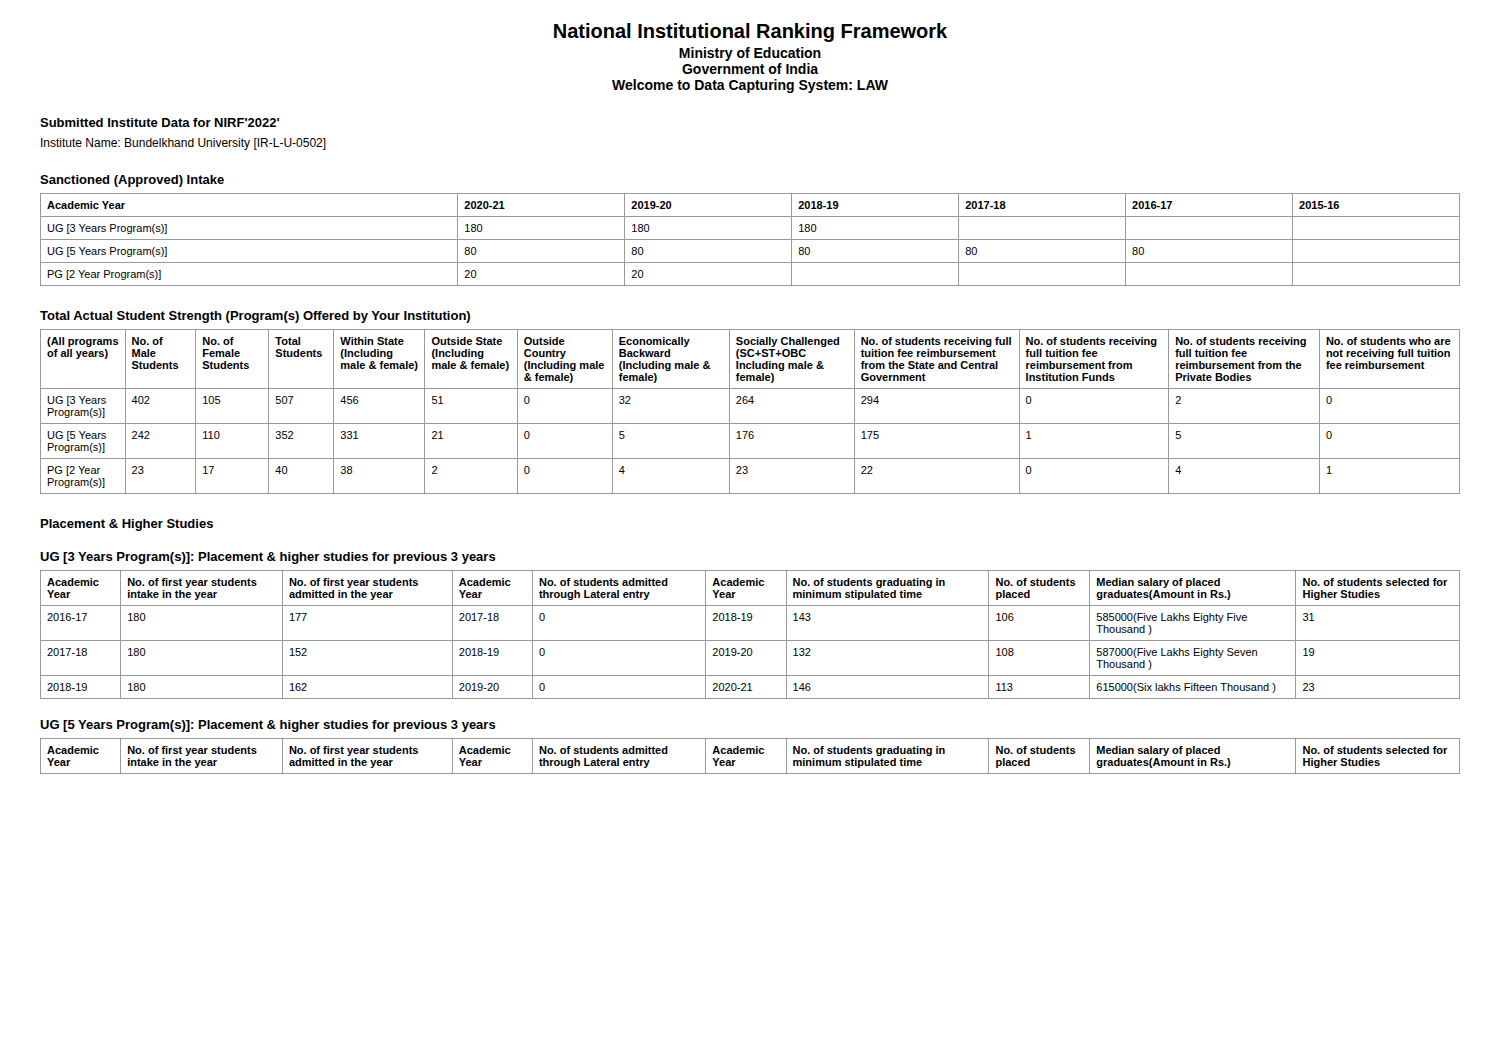National Institutional Ranking Framework
Ministry of Education
Government of India
Welcome to Data Capturing System: LAW
Submitted Institute Data for NIRF'2022'
Institute Name: Bundelkhand University [IR-L-U-0502]
Sanctioned (Approved) Intake
| Academic Year | 2020-21 | 2019-20 | 2018-19 | 2017-18 | 2016-17 | 2015-16 |
| --- | --- | --- | --- | --- | --- | --- |
| UG [3 Years Program(s)] | 180 | 180 | 180 | | | |
| UG [5 Years Program(s)] | 80 | 80 | 80 | 80 | 80 | |
| PG [2 Year Program(s)] | 20 | 20 | | | | |
Total Actual Student Strength (Program(s) Offered by Your Institution)
| (All programs of all years) | No. of Male Students | No. of Female Students | Total Students | Within State (Including male & female) | Outside State (Including male & female) | Outside Country (Including male & female) | Economically Backward (Including male & female) | Socially Challenged (SC+ST+OBC Including male & female) | No. of students receiving full tuition fee reimbursement from the State and Central Government | No. of students receiving full tuition fee reimbursement from Institution Funds | No. of students receiving full tuition fee reimbursement from the Private Bodies | No. of students who are not receiving full tuition fee reimbursement |
| --- | --- | --- | --- | --- | --- | --- | --- | --- | --- | --- | --- | --- |
| UG [3 Years Program(s)] | 402 | 105 | 507 | 456 | 51 | 0 | 32 | 264 | 294 | 0 | 2 | 0 |
| UG [5 Years Program(s)] | 242 | 110 | 352 | 331 | 21 | 0 | 5 | 176 | 175 | 1 | 5 | 0 |
| PG [2 Year Program(s)] | 23 | 17 | 40 | 38 | 2 | 0 | 4 | 23 | 22 | 0 | 4 | 1 |
Placement & Higher Studies
UG [3 Years Program(s)]: Placement & higher studies for previous 3 years
| Academic Year | No. of first year students intake in the year | No. of first year students admitted in the year | Academic Year | No. of students admitted through Lateral entry | Academic Year | No. of students graduating in minimum stipulated time | No. of students placed | Median salary of placed graduates(Amount in Rs.) | No. of students selected for Higher Studies |
| --- | --- | --- | --- | --- | --- | --- | --- | --- | --- |
| 2016-17 | 180 | 177 | 2017-18 | 0 | 2018-19 | 143 | 106 | 585000(Five Lakhs Eighty Five Thousand ) | 31 |
| 2017-18 | 180 | 152 | 2018-19 | 0 | 2019-20 | 132 | 108 | 587000(Five Lakhs Eighty Seven Thousand ) | 19 |
| 2018-19 | 180 | 162 | 2019-20 | 0 | 2020-21 | 146 | 113 | 615000(Six lakhs Fifteen Thousand ) | 23 |
UG [5 Years Program(s)]: Placement & higher studies for previous 3 years
| Academic Year | No. of first year students intake in the year | No. of first year students admitted in the year | Academic Year | No. of students admitted through Lateral entry | Academic Year | No. of students graduating in minimum stipulated time | No. of students placed | Median salary of placed graduates(Amount in Rs.) | No. of students selected for Higher Studies |
| --- | --- | --- | --- | --- | --- | --- | --- | --- | --- |